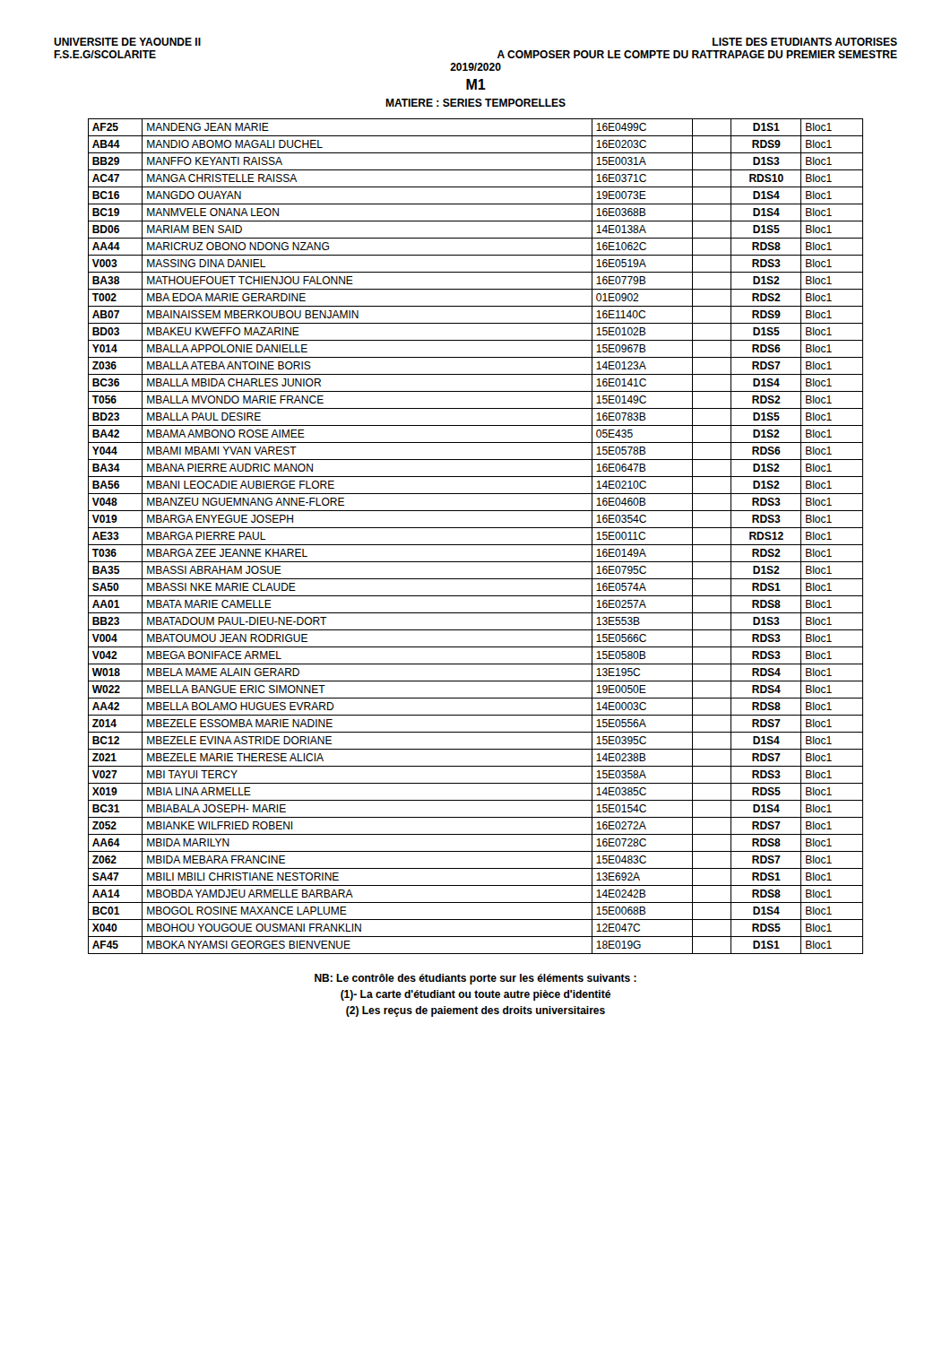UNIVERSITE DE YAOUNDE II LISTE DES ETUDIANTS AUTORISES
F.S.E.G/SCOLARITE A COMPOSER POUR LE COMPTE DU RATTRAPAGE DU PREMIER SEMESTRE
2019/2020
M1
MATIERE : SERIES TEMPORELLES
| AF25 | MANDENG JEAN MARIE | 16E0499C | | D1S1 | Bloc1 |
| AB44 | MANDIO ABOMO MAGALI DUCHEL | 16E0203C | | RDS9 | Bloc1 |
| BB29 | MANFFO KEYANTI RAISSA | 15E0031A | | D1S3 | Bloc1 |
| AC47 | MANGA CHRISTELLE RAISSA | 16E0371C | | RDS10 | Bloc1 |
| BC16 | MANGDO OUAYAN | 19E0073E | | D1S4 | Bloc1 |
| BC19 | MANMVELE ONANA LEON | 16E0368B | | D1S4 | Bloc1 |
| BD06 | MARIAM BEN SAID | 14E0138A | | D1S5 | Bloc1 |
| AA44 | MARICRUZ OBONO NDONG NZANG | 16E1062C | | RDS8 | Bloc1 |
| V003 | MASSING DINA DANIEL | 16E0519A | | RDS3 | Bloc1 |
| BA38 | MATHOUEFOUET TCHIENJOU FALONNE | 16E0779B | | D1S2 | Bloc1 |
| T002 | MBA EDOA MARIE GERARDINE | 01E0902 | | RDS2 | Bloc1 |
| AB07 | MBAINAISSEM MBERKOUBOU BENJAMIN | 16E1140C | | RDS9 | Bloc1 |
| BD03 | MBAKEU KWEFFO MAZARINE | 15E0102B | | D1S5 | Bloc1 |
| Y014 | MBALLA APPOLONIE DANIELLE | 15E0967B | | RDS6 | Bloc1 |
| Z036 | MBALLA ATEBA ANTOINE BORIS | 14E0123A | | RDS7 | Bloc1 |
| BC36 | MBALLA MBIDA CHARLES JUNIOR | 16E0141C | | D1S4 | Bloc1 |
| T056 | MBALLA MVONDO MARIE FRANCE | 15E0149C | | RDS2 | Bloc1 |
| BD23 | MBALLA PAUL DESIRE | 16E0783B | | D1S5 | Bloc1 |
| BA42 | MBAMA AMBONO ROSE AIMEE | 05E435 | | D1S2 | Bloc1 |
| Y044 | MBAMI MBAMI YVAN VAREST | 15E0578B | | RDS6 | Bloc1 |
| BA34 | MBANA PIERRE AUDRIC MANON | 16E0647B | | D1S2 | Bloc1 |
| BA56 | MBANI LEOCADIE AUBIERGE FLORE | 14E0210C | | D1S2 | Bloc1 |
| V048 | MBANZEU NGUEMNANG ANNE-FLORE | 16E0460B | | RDS3 | Bloc1 |
| V019 | MBARGA ENYEGUE JOSEPH | 16E0354C | | RDS3 | Bloc1 |
| AE33 | MBARGA PIERRE PAUL | 15E0011C | | RDS12 | Bloc1 |
| T036 | MBARGA ZEE JEANNE KHAREL | 16E0149A | | RDS2 | Bloc1 |
| BA35 | MBASSI ABRAHAM JOSUE | 16E0795C | | D1S2 | Bloc1 |
| SA50 | MBASSI NKE MARIE CLAUDE | 16E0574A | | RDS1 | Bloc1 |
| AA01 | MBATA MARIE CAMELLE | 16E0257A | | RDS8 | Bloc1 |
| BB23 | MBATADOUM PAUL-DIEU-NE-DORT | 13E553B | | D1S3 | Bloc1 |
| V004 | MBATOUMOU JEAN RODRIGUE | 15E0566C | | RDS3 | Bloc1 |
| V042 | MBEGA BONIFACE ARMEL | 15E0580B | | RDS3 | Bloc1 |
| W018 | MBELA MAME ALAIN GERARD | 13E195C | | RDS4 | Bloc1 |
| W022 | MBELLA BANGUE ERIC SIMONNET | 19E0050E | | RDS4 | Bloc1 |
| AA42 | MBELLA BOLAMO HUGUES EVRARD | 14E0003C | | RDS8 | Bloc1 |
| Z014 | MBEZELE ESSOMBA MARIE NADINE | 15E0556A | | RDS7 | Bloc1 |
| BC12 | MBEZELE EVINA ASTRIDE DORIANE | 15E0395C | | D1S4 | Bloc1 |
| Z021 | MBEZELE MARIE THERESE ALICIA | 14E0238B | | RDS7 | Bloc1 |
| V027 | MBI TAYUI TERCY | 15E0358A | | RDS3 | Bloc1 |
| X019 | MBIA LINA ARMELLE | 14E0385C | | RDS5 | Bloc1 |
| BC31 | MBIABALA JOSEPH- MARIE | 15E0154C | | D1S4 | Bloc1 |
| Z052 | MBIANKE WILFRIED ROBENI | 16E0272A | | RDS7 | Bloc1 |
| AA64 | MBIDA MARILYN | 16E0728C | | RDS8 | Bloc1 |
| Z062 | MBIDA MEBARA FRANCINE | 15E0483C | | RDS7 | Bloc1 |
| SA47 | MBILI MBILI CHRISTIANE NESTORINE | 13E692A | | RDS1 | Bloc1 |
| AA14 | MBOBDA YAMDJEU ARMELLE BARBARA | 14E0242B | | RDS8 | Bloc1 |
| BC01 | MBOGOL ROSINE MAXANCE LAPLUME | 15E0068B | | D1S4 | Bloc1 |
| X040 | MBOHOU YOUGOUE OUSMANI FRANKLIN | 12E047C | | RDS5 | Bloc1 |
| AF45 | MBOKA NYAMSI GEORGES BIENVENUE | 18E019G | | D1S1 | Bloc1 |
NB: Le contrôle des étudiants porte sur les éléments suivants :
(1)- La carte d'étudiant ou toute autre pièce d'identité
(2) Les reçus de paiement des droits universitaires